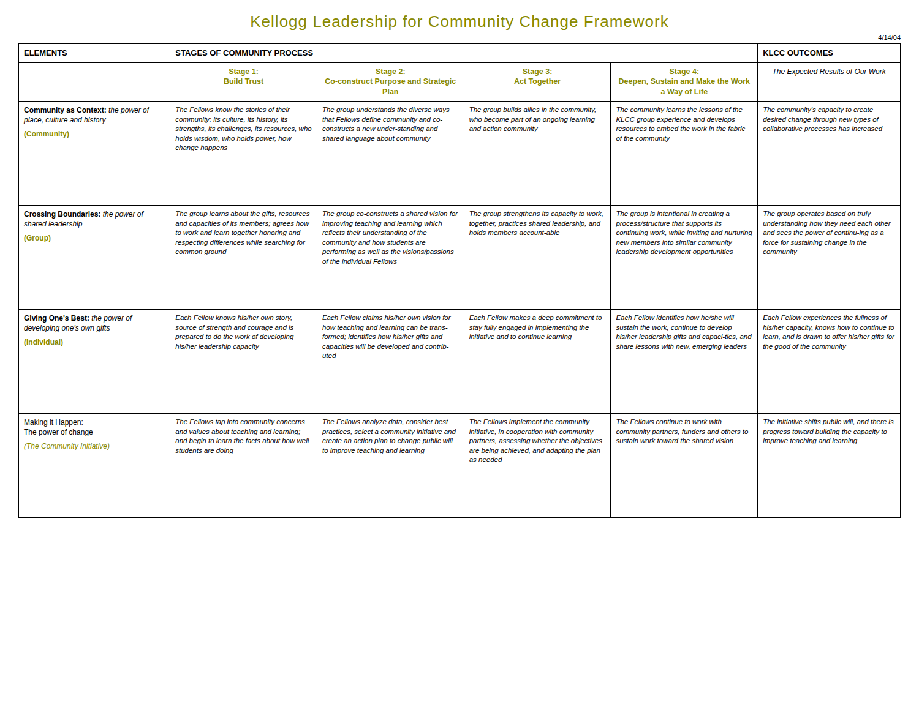Kellogg Leadership for Community Change Framework
4/14/04
| ELEMENTS | STAGES OF COMMUNITY PROCESS | KLCC OUTCOMES |
| | Stage 1: Build Trust | Stage 2: Co-construct Purpose and Strategic Plan | Stage 3: Act Together | Stage 4: Deepen, Sustain and Make the Work a Way of Life | The Expected Results of Our Work |
| Community as Context: the power of place, culture and history (Community) | The Fellows know the stories of their community: its culture, its history, its strengths, its challenges, its resources, who holds wisdom, who holds power, how change happens | The group understands the diverse ways that Fellows define community and co-constructs a new under-standing and shared language about community | The group builds allies in the community, who become part of an ongoing learning and action community | The community learns the lessons of the KLCC group experience and develops resources to embed the work in the fabric of the community | The community's capacity to create desired change through new types of collaborative processes has increased |
| Crossing Boundaries: the power of shared leadership (Group) | The group learns about the gifts, resources and capacities of its members; agrees how to work and learn together honoring and respecting differences while searching for common ground | The group co-constructs a shared vision for improving teaching and learning which reflects their understanding of the community and how students are performing as well as the visions/passions of the individual Fellows | The group strengthens its capacity to work, together, practices shared leadership, and holds members account-able | The group is intentional in creating a process/structure that supports its continuing work, while inviting and nurturing new members into similar community leadership development opportunities | The group operates based on truly understanding how they need each other and sees the power of continu-ing as a force for sustaining change in the community |
| Giving One's Best: the power of developing one's own gifts (Individual) | Each Fellow knows his/her own story, source of strength and courage and is prepared to do the work of developing his/her leadership capacity | Each Fellow claims his/her own vision for how teaching and learning can be trans-formed; identifies how his/her gifts and capacities will be developed and contrib-uted | Each Fellow makes a deep commitment to stay fully engaged in implementing the initiative and to continue learning | Each Fellow identifies how he/she will sustain the work, continue to develop his/her leadership gifts and capaci-ties, and share lessons with new, emerging leaders | Each Fellow experiences the fullness of his/her capacity, knows how to continue to learn, and is drawn to offer his/her gifts for the good of the community |
| Making it Happen: The power of change (The Community Initiative) | The Fellows tap into community concerns and values about teaching and learning; and begin to learn the facts about how well students are doing | The Fellows analyze data, consider best practices, select a community initiative and create an action plan to change public will to improve teaching and learning | The Fellows implement the community initiative, in cooperation with community partners, assessing whether the objectives are being achieved, and adapting the plan as needed | The Fellows continue to work with community partners, funders and others to sustain work toward the shared vision | The initiative shifts public will, and there is progress toward building the capacity to improve teaching and learning |